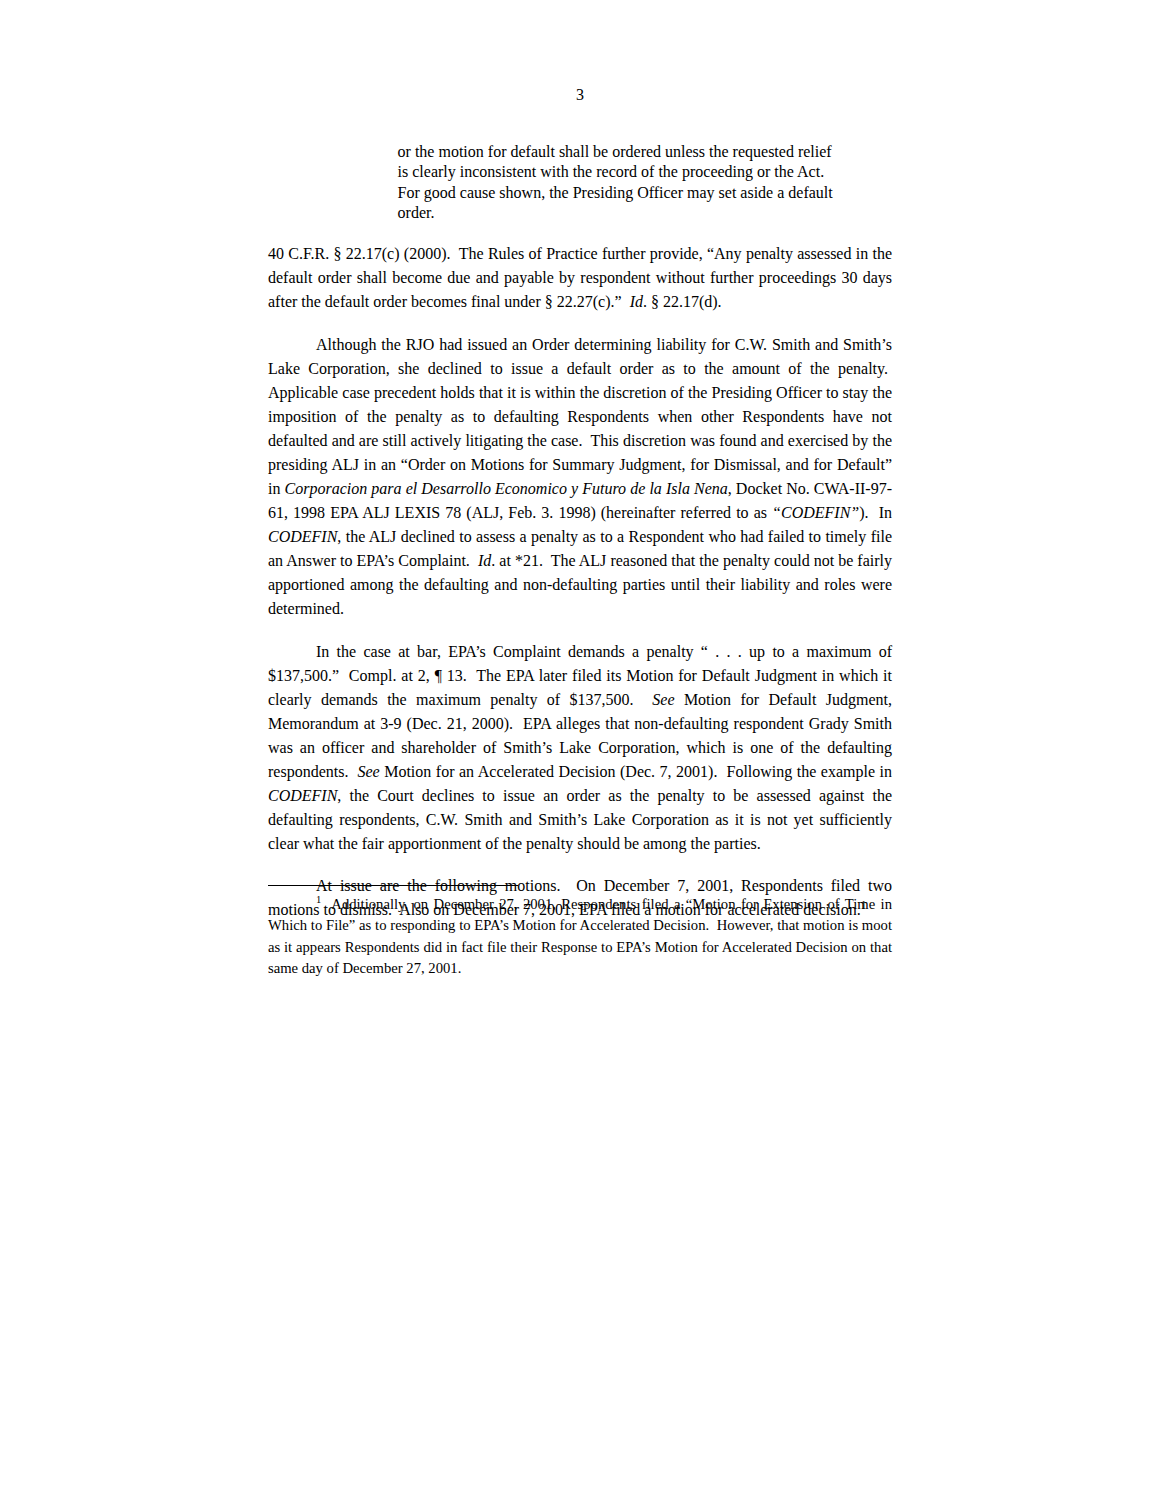3
or the motion for default shall be ordered unless the requested relief is clearly inconsistent with the record of the proceeding or the Act. For good cause shown, the Presiding Officer may set aside a default order.
40 C.F.R. § 22.17(c) (2000). The Rules of Practice further provide, “Any penalty assessed in the default order shall become due and payable by respondent without further proceedings 30 days after the default order becomes final under § 22.27(c).” Id. § 22.17(d).
Although the RJO had issued an Order determining liability for C.W. Smith and Smith’s Lake Corporation, she declined to issue a default order as to the amount of the penalty. Applicable case precedent holds that it is within the discretion of the Presiding Officer to stay the imposition of the penalty as to defaulting Respondents when other Respondents have not defaulted and are still actively litigating the case. This discretion was found and exercised by the presiding ALJ in an “Order on Motions for Summary Judgment, for Dismissal, and for Default” in Corporacion para el Desarrollo Economico y Futuro de la Isla Nena, Docket No. CWA-II-97-61, 1998 EPA ALJ LEXIS 78 (ALJ, Feb. 3. 1998) (hereinafter referred to as “CODEFIN”). In CODEFIN, the ALJ declined to assess a penalty as to a Respondent who had failed to timely file an Answer to EPA’s Complaint. Id. at *21. The ALJ reasoned that the penalty could not be fairly apportioned among the defaulting and non-defaulting parties until their liability and roles were determined.
In the case at bar, EPA’s Complaint demands a penalty “ . . . up to a maximum of $137,500.” Compl. at 2, ¶ 13. The EPA later filed its Motion for Default Judgment in which it clearly demands the maximum penalty of $137,500. See Motion for Default Judgment, Memorandum at 3-9 (Dec. 21, 2000). EPA alleges that non-defaulting respondent Grady Smith was an officer and shareholder of Smith’s Lake Corporation, which is one of the defaulting respondents. See Motion for an Accelerated Decision (Dec. 7, 2001). Following the example in CODEFIN, the Court declines to issue an order as the penalty to be assessed against the defaulting respondents, C.W. Smith and Smith’s Lake Corporation as it is not yet sufficiently clear what the fair apportionment of the penalty should be among the parties.
At issue are the following motions. On December 7, 2001, Respondents filed two motions to dismiss. Also on December 7, 2001, EPA filed a motion for accelerated decision.1
1 Additionally, on December 27, 2001, Respondents filed a “Motion for Extension of Time in Which to File” as to responding to EPA’s Motion for Accelerated Decision. However, that motion is moot as it appears Respondents did in fact file their Response to EPA’s Motion for Accelerated Decision on that same day of December 27, 2001.